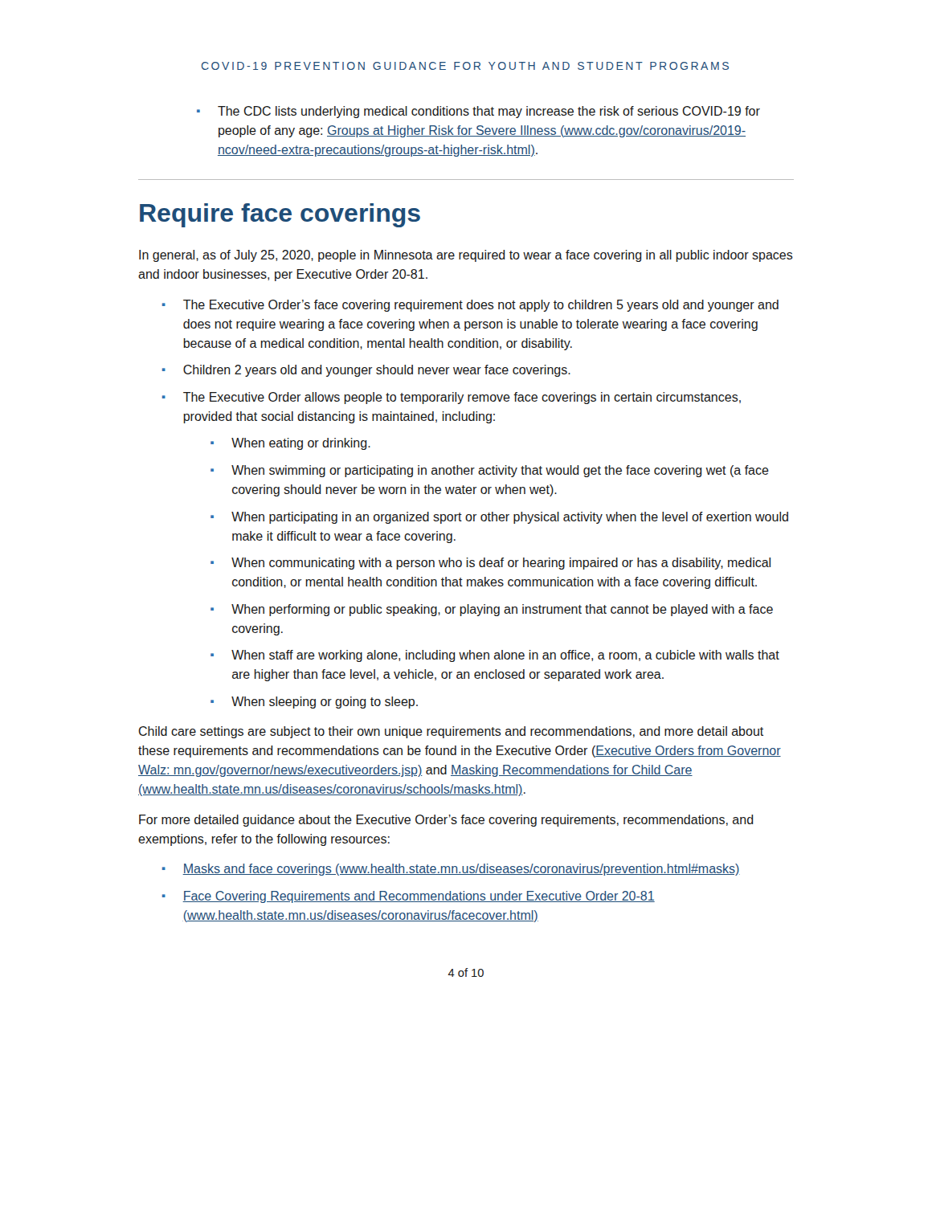COVID-19 Prevention Guidance for Youth and Student Programs
The CDC lists underlying medical conditions that may increase the risk of serious COVID-19 for people of any age: Groups at Higher Risk for Severe Illness (www.cdc.gov/coronavirus/2019- ncov/need-extra-precautions/groups-at-higher-risk.html).
Require face coverings
In general, as of July 25, 2020, people in Minnesota are required to wear a face covering in all public indoor spaces and indoor businesses, per Executive Order 20-81.
The Executive Order’s face covering requirement does not apply to children 5 years old and younger and does not require wearing a face covering when a person is unable to tolerate wearing a face covering because of a medical condition, mental health condition, or disability.
Children 2 years old and younger should never wear face coverings.
The Executive Order allows people to temporarily remove face coverings in certain circumstances, provided that social distancing is maintained, including:
When eating or drinking.
When swimming or participating in another activity that would get the face covering wet (a face covering should never be worn in the water or when wet).
When participating in an organized sport or other physical activity when the level of exertion would make it difficult to wear a face covering.
When communicating with a person who is deaf or hearing impaired or has a disability, medical condition, or mental health condition that makes communication with a face covering difficult.
When performing or public speaking, or playing an instrument that cannot be played with a face covering.
When staff are working alone, including when alone in an office, a room, a cubicle with walls that are higher than face level, a vehicle, or an enclosed or separated work area.
When sleeping or going to sleep.
Child care settings are subject to their own unique requirements and recommendations, and more detail about these requirements and recommendations can be found in the Executive Order (Executive Orders from Governor Walz: mn.gov/governor/news/executiveorders.jsp) and Masking Recommendations for Child Care (www.health.state.mn.us/diseases/coronavirus/schools/masks.html).
For more detailed guidance about the Executive Order’s face covering requirements, recommendations, and exemptions, refer to the following resources:
Masks and face coverings (www.health.state.mn.us/diseases/coronavirus/prevention.html#masks)
Face Covering Requirements and Recommendations under Executive Order 20-81 (www.health.state.mn.us/diseases/coronavirus/facecover.html)
4 of 10